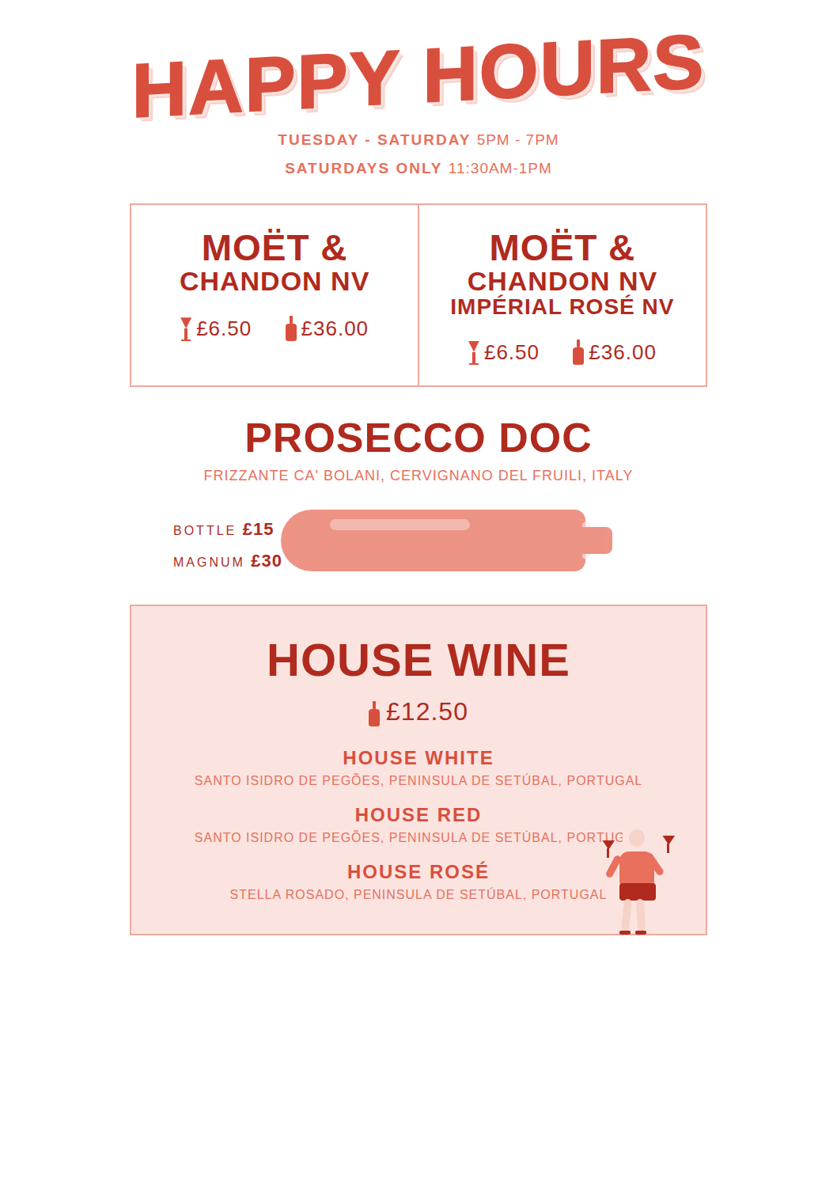Happy Hours
Tuesday - Saturday 5PM - 7PM
Saturdays Only 11:30AM-1PM
Moët &
Chandon NV
£6.50
£36.00
Moët &
Chandon NV
Impérial Rosé NV
£6.50
£36.00
Prosecco DOC
Frizzante Ca' Bolani, Cervignano Del Fruili, Italy
Bottle £15
Magnum £30
House Wine
£12.50
House White
Santo Isidro De Pegões, Peninsula De Setúbal, Portugal
House Red
Santo Isidro De Pegões, Peninsula De Setúbal, Portugal
House Rosé
Stella Rosado, Peninsula De Setúbal, Portugal